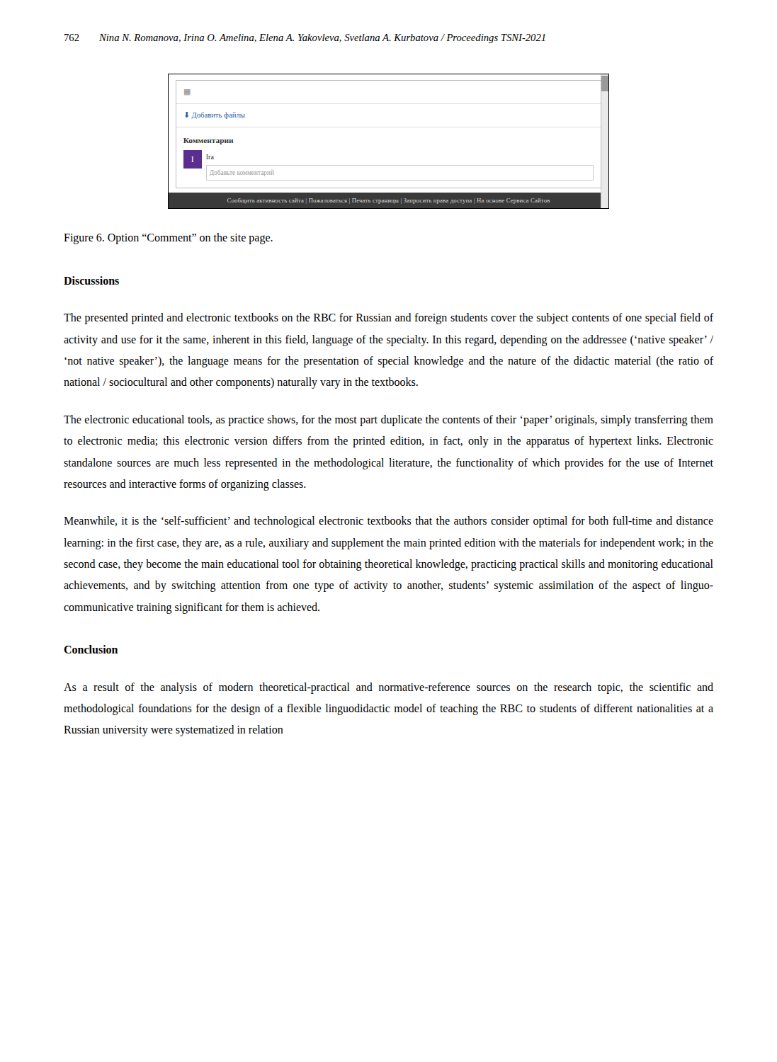762 Nina N. Romanova, Irina O. Amelina, Elena A. Yakovleva, Svetlana A. Kurbatova / Proceedings TSNI-2021
▦
⬇ Добавить файлы
Комментарии
I
Ira
Добавьте комментарий
Сообщить активность сайта | Пожаловаться | Печать страницы | Запросить права доступа | На основе Сервиса Сайтов
Figure 6. Option “Comment” on the site page.
Discussions
The presented printed and electronic textbooks on the RBC for Russian and foreign students cover the subject contents of one special field of activity and use for it the same, inherent in this field, language of the specialty. In this regard, depending on the addressee (‘native speaker’ / ‘not native speaker’), the language means for the presentation of special knowledge and the nature of the didactic material (the ratio of national / sociocultural and other components) naturally vary in the textbooks.
The electronic educational tools, as practice shows, for the most part duplicate the contents of their ‘paper’ originals, simply transferring them to electronic media; this electronic version differs from the printed edition, in fact, only in the apparatus of hypertext links. Electronic standalone sources are much less represented in the methodological literature, the functionality of which provides for the use of Internet resources and interactive forms of organizing classes.
Meanwhile, it is the ‘self-sufficient’ and technological electronic textbooks that the authors consider optimal for both full-time and distance learning: in the first case, they are, as a rule, auxiliary and supplement the main printed edition with the materials for independent work; in the second case, they become the main educational tool for obtaining theoretical knowledge, practicing practical skills and monitoring educational achievements, and by switching attention from one type of activity to another, students’ systemic assimilation of the aspect of linguo-communicative training significant for them is achieved.
Conclusion
As a result of the analysis of modern theoretical-practical and normative-reference sources on the research topic, the scientific and methodological foundations for the design of a flexible linguodidactic model of teaching the RBC to students of different nationalities at a Russian university were systematized in relation